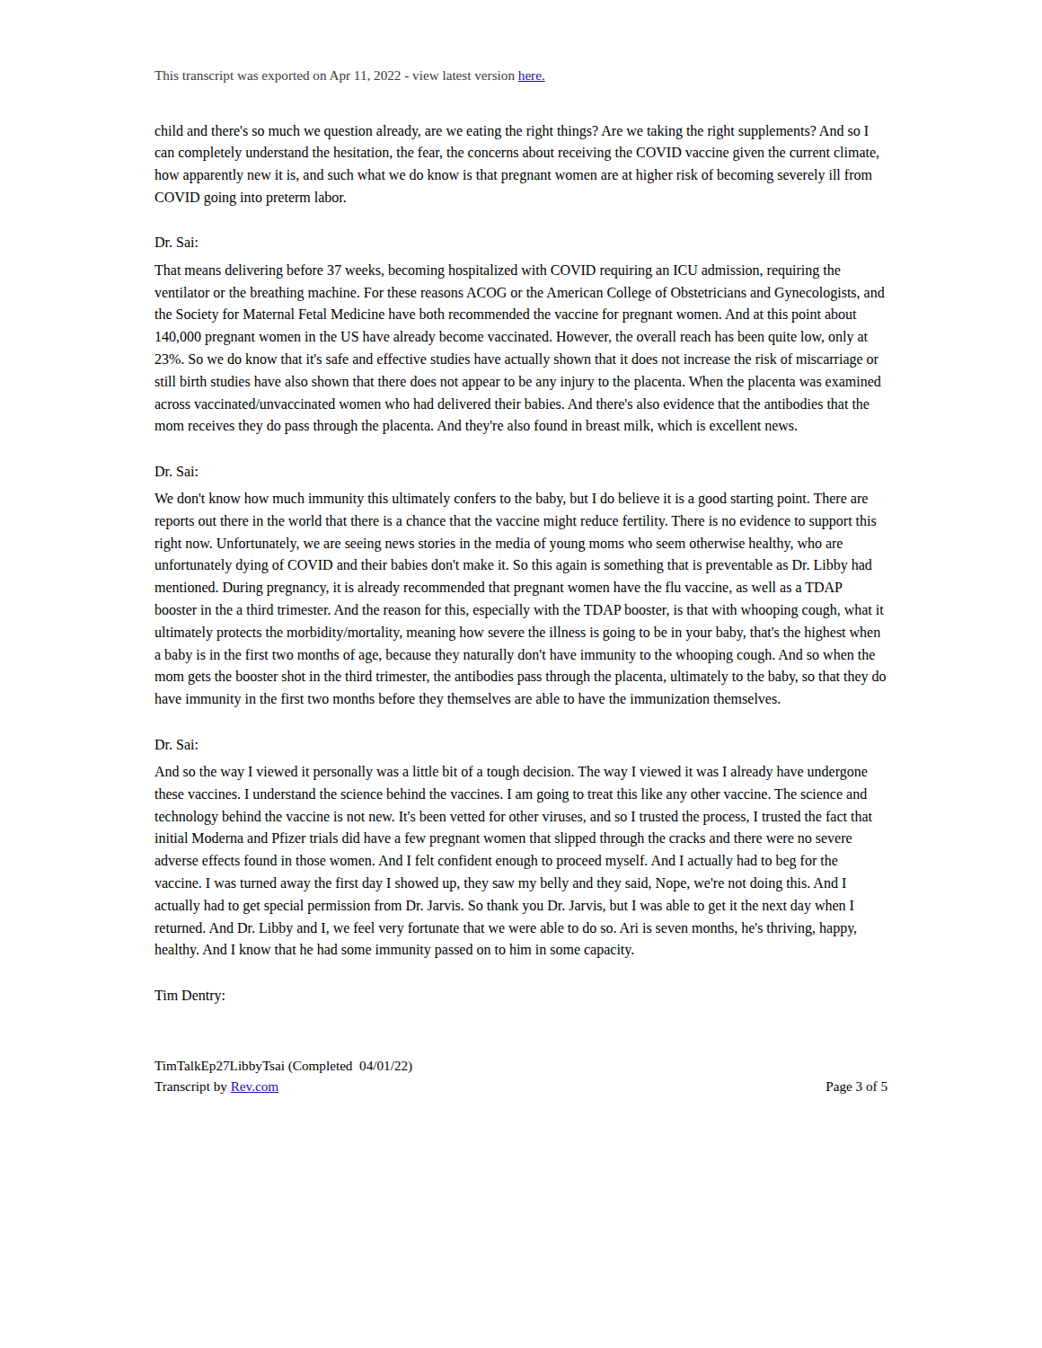This transcript was exported on Apr 11, 2022 - view latest version here.
child and there's so much we question already, are we eating the right things? Are we taking the right supplements? And so I can completely understand the hesitation, the fear, the concerns about receiving the COVID vaccine given the current climate, how apparently new it is, and such what we do know is that pregnant women are at higher risk of becoming severely ill from COVID going into preterm labor.
Dr. Sai:
That means delivering before 37 weeks, becoming hospitalized with COVID requiring an ICU admission, requiring the ventilator or the breathing machine. For these reasons ACOG or the American College of Obstetricians and Gynecologists, and the Society for Maternal Fetal Medicine have both recommended the vaccine for pregnant women. And at this point about 140,000 pregnant women in the US have already become vaccinated. However, the overall reach has been quite low, only at 23%. So we do know that it's safe and effective studies have actually shown that it does not increase the risk of miscarriage or still birth studies have also shown that there does not appear to be any injury to the placenta. When the placenta was examined across vaccinated/unvaccinated women who had delivered their babies. And there's also evidence that the antibodies that the mom receives they do pass through the placenta. And they're also found in breast milk, which is excellent news.
Dr. Sai:
We don't know how much immunity this ultimately confers to the baby, but I do believe it is a good starting point. There are reports out there in the world that there is a chance that the vaccine might reduce fertility. There is no evidence to support this right now. Unfortunately, we are seeing news stories in the media of young moms who seem otherwise healthy, who are unfortunately dying of COVID and their babies don't make it. So this again is something that is preventable as Dr. Libby had mentioned. During pregnancy, it is already recommended that pregnant women have the flu vaccine, as well as a TDAP booster in the a third trimester. And the reason for this, especially with the TDAP booster, is that with whooping cough, what it ultimately protects the morbidity/mortality, meaning how severe the illness is going to be in your baby, that's the highest when a baby is in the first two months of age, because they naturally don't have immunity to the whooping cough. And so when the mom gets the booster shot in the third trimester, the antibodies pass through the placenta, ultimately to the baby, so that they do have immunity in the first two months before they themselves are able to have the immunization themselves.
Dr. Sai:
And so the way I viewed it personally was a little bit of a tough decision. The way I viewed it was I already have undergone these vaccines. I understand the science behind the vaccines. I am going to treat this like any other vaccine. The science and technology behind the vaccine is not new. It's been vetted for other viruses, and so I trusted the process, I trusted the fact that initial Moderna and Pfizer trials did have a few pregnant women that slipped through the cracks and there were no severe adverse effects found in those women. And I felt confident enough to proceed myself. And I actually had to beg for the vaccine. I was turned away the first day I showed up, they saw my belly and they said, Nope, we're not doing this. And I actually had to get special permission from Dr. Jarvis. So thank you Dr. Jarvis, but I was able to get it the next day when I returned. And Dr. Libby and I, we feel very fortunate that we were able to do so. Ari is seven months, he's thriving, happy, healthy. And I know that he had some immunity passed on to him in some capacity.
Tim Dentry:
TimTalkEp27LibbyTsai (Completed 04/01/22)
Transcript by Rev.com
Page 3 of 5